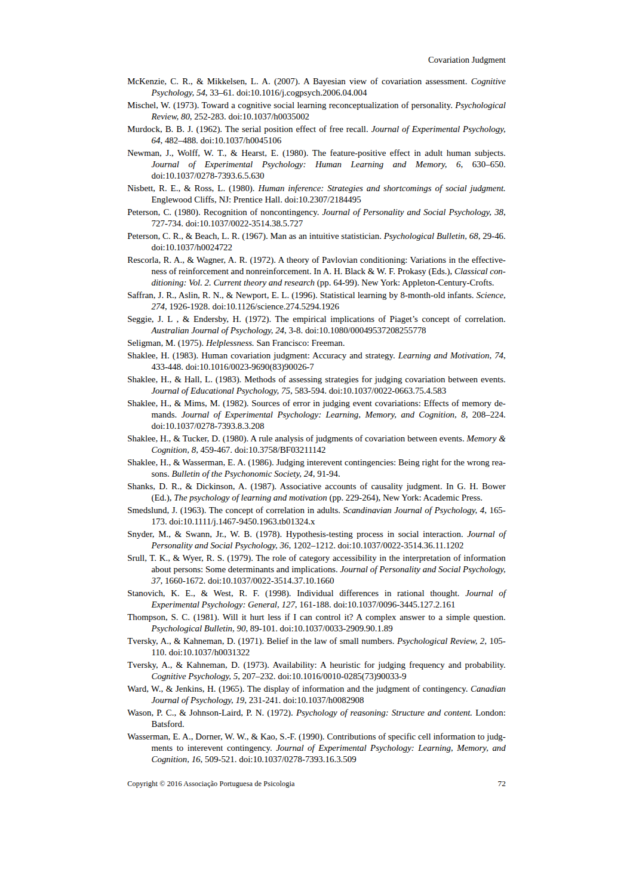Covariation Judgment
McKenzie, C. R., & Mikkelsen, L. A. (2007). A Bayesian view of covariation assessment. Cognitive Psychology, 54, 33–61. doi:10.1016/j.cogpsych.2006.04.004
Mischel, W. (1973). Toward a cognitive social learning reconceptualization of personality. Psychological Review, 80, 252-283. doi:10.1037/h0035002
Murdock, B. B. J. (1962). The serial position effect of free recall. Journal of Experimental Psychology, 64, 482–488. doi:10.1037/h0045106
Newman, J., Wolff, W. T., & Hearst, E. (1980). The feature-positive effect in adult human subjects. Journal of Experimental Psychology: Human Learning and Memory, 6, 630–650. doi:10.1037/0278-7393.6.5.630
Nisbett, R. E., & Ross, L. (1980). Human inference: Strategies and shortcomings of social judgment. Englewood Cliffs, NJ: Prentice Hall. doi:10.2307/2184495
Peterson, C. (1980). Recognition of noncontingency. Journal of Personality and Social Psychology, 38, 727-734. doi:10.1037/0022-3514.38.5.727
Peterson, C. R., & Beach, L. R. (1967). Man as an intuitive statistician. Psychological Bulletin, 68, 29-46. doi:10.1037/h0024722
Rescorla, R. A., & Wagner, A. R. (1972). A theory of Pavlovian conditioning: Variations in the effectiveness of reinforcement and nonreinforcement. In A. H. Black & W. F. Prokasy (Eds.), Classical conditioning: Vol. 2. Current theory and research (pp. 64-99). New York: Appleton-Century-Crofts.
Saffran, J. R., Aslin, R. N., & Newport, E. L. (1996). Statistical learning by 8-month-old infants. Science, 274, 1926-1928. doi:10.1126/science.274.5294.1926
Seggie, J. L , & Endersby, H. (1972). The empirical implications of Piaget’s concept of correlation. Australian Journal of Psychology, 24, 3-8. doi:10.1080/00049537208255778
Seligman, M. (1975). Helplessness. San Francisco: Freeman.
Shaklee, H. (1983). Human covariation judgment: Accuracy and strategy. Learning and Motivation, 74, 433-448. doi:10.1016/0023-9690(83)90026-7
Shaklee, H., & Hall, L. (1983). Methods of assessing strategies for judging covariation between events. Journal of Educational Psychology, 75, 583-594. doi:10.1037/0022-0663.75.4.583
Shaklee, H., & Mims, M. (1982). Sources of error in judging event covariations: Effects of memory demands. Journal of Experimental Psychology: Learning, Memory, and Cognition, 8, 208–224. doi:10.1037/0278-7393.8.3.208
Shaklee, H., & Tucker, D. (1980). A rule analysis of judgments of covariation between events. Memory & Cognition, 8, 459-467. doi:10.3758/BF03211142
Shaklee, H., & Wasserman, E. A. (1986). Judging interevent contingencies: Being right for the wrong reasons. Bulletin of the Psychonomic Society, 24, 91-94.
Shanks, D. R., & Dickinson, A. (1987). Associative accounts of causality judgment. In G. H. Bower (Ed.), The psychology of learning and motivation (pp. 229-264), New York: Academic Press.
Smedslund, J. (1963). The concept of correlation in adults. Scandinavian Journal of Psychology, 4, 165-173. doi:10.1111/j.1467-9450.1963.tb01324.x
Snyder, M., & Swann, Jr., W. B. (1978). Hypothesis-testing process in social interaction. Journal of Personality and Social Psychology, 36, 1202–1212. doi:10.1037/0022-3514.36.11.1202
Srull, T. K., & Wyer, R. S. (1979). The role of category accessibility in the interpretation of information about persons: Some determinants and implications. Journal of Personality and Social Psychology, 37, 1660-1672. doi:10.1037/0022-3514.37.10.1660
Stanovich, K. E., & West, R. F. (1998). Individual differences in rational thought. Journal of Experimental Psychology: General, 127, 161-188. doi:10.1037/0096-3445.127.2.161
Thompson, S. C. (1981). Will it hurt less if I can control it? A complex answer to a simple question. Psychological Bulletin, 90, 89-101. doi:10.1037/0033-2909.90.1.89
Tversky, A., & Kahneman, D. (1971). Belief in the law of small numbers. Psychological Review, 2, 105-110. doi:10.1037/h0031322
Tversky, A., & Kahneman, D. (1973). Availability: A heuristic for judging frequency and probability. Cognitive Psychology, 5, 207–232. doi:10.1016/0010-0285(73)90033-9
Ward, W., & Jenkins, H. (1965). The display of information and the judgment of contingency. Canadian Journal of Psychology, 19, 231-241. doi:10.1037/h0082908
Wason, P. C., & Johnson-Laird, P. N. (1972). Psychology of reasoning: Structure and content. London: Batsford.
Wasserman, E. A., Dorner, W. W., & Kao, S.-F. (1990). Contributions of specific cell information to judgments to interevent contingency. Journal of Experimental Psychology: Learning, Memory, and Cognition, 16, 509-521. doi:10.1037/0278-7393.16.3.509
Copyright © 2016 Associação Portuguesa de Psicologia 72